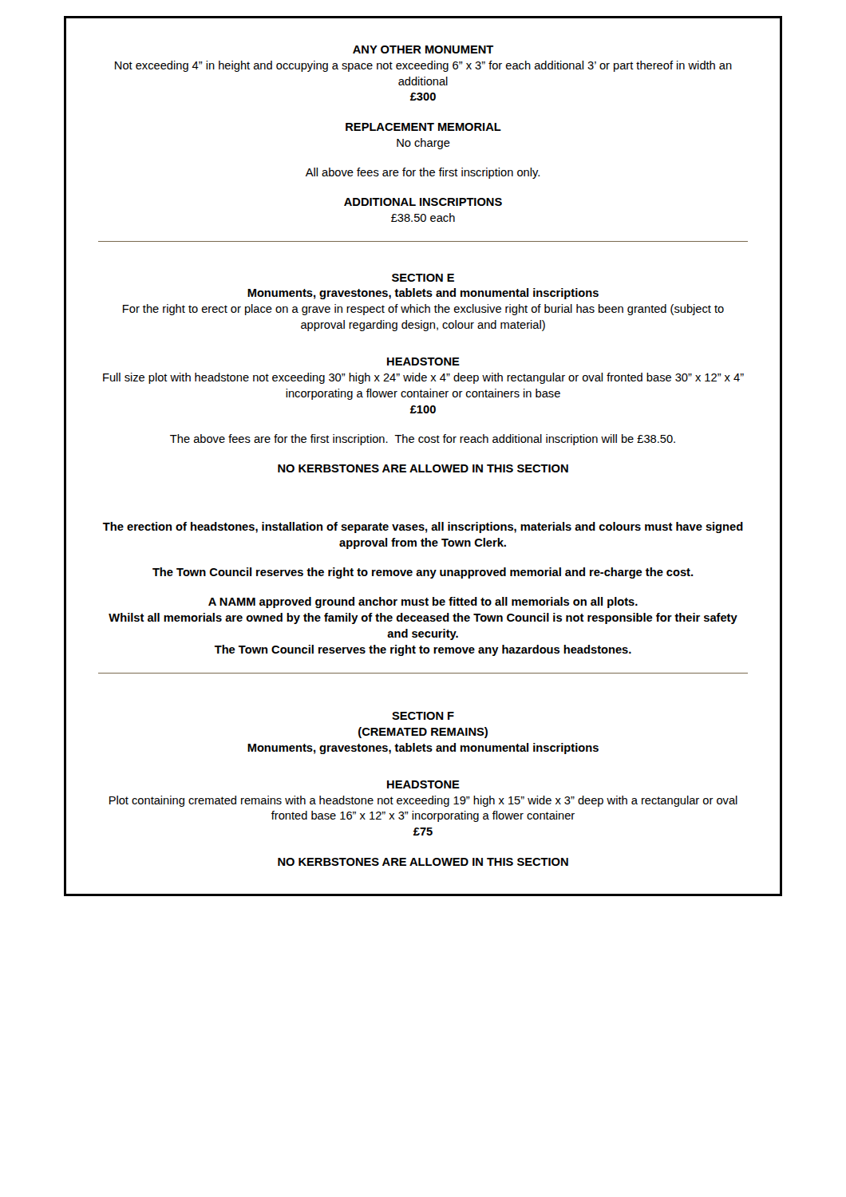ANY OTHER MONUMENT
Not exceeding 4” in height and occupying a space not exceeding 6” x 3” for each additional 3’ or part thereof in width an additional
£300
REPLACEMENT MEMORIAL
No charge
All above fees are for the first inscription only.
ADDITIONAL INSCRIPTIONS
£38.50 each
SECTION E
Monuments, gravestones, tablets and monumental inscriptions
For the right to erect or place on a grave in respect of which the exclusive right of burial has been granted (subject to approval regarding design, colour and material)
HEADSTONE
Full size plot with headstone not exceeding 30” high x 24” wide x 4” deep with rectangular or oval fronted base 30” x 12” x 4” incorporating a flower container or containers in base
£100
The above fees are for the first inscription. The cost for reach additional inscription will be £38.50.
NO KERBSTONES ARE ALLOWED IN THIS SECTION
The erection of headstones, installation of separate vases, all inscriptions, materials and colours must have signed approval from the Town Clerk.
The Town Council reserves the right to remove any unapproved memorial and re-charge the cost.
A NAMM approved ground anchor must be fitted to all memorials on all plots.
Whilst all memorials are owned by the family of the deceased the Town Council is not responsible for their safety and security.
The Town Council reserves the right to remove any hazardous headstones.
SECTION F
(CREMATED REMAINS)
Monuments, gravestones, tablets and monumental inscriptions
HEADSTONE
Plot containing cremated remains with a headstone not exceeding 19” high x 15” wide x 3” deep with a rectangular or oval fronted base 16” x 12” x 3” incorporating a flower container
£75
NO KERBSTONES ARE ALLOWED IN THIS SECTION